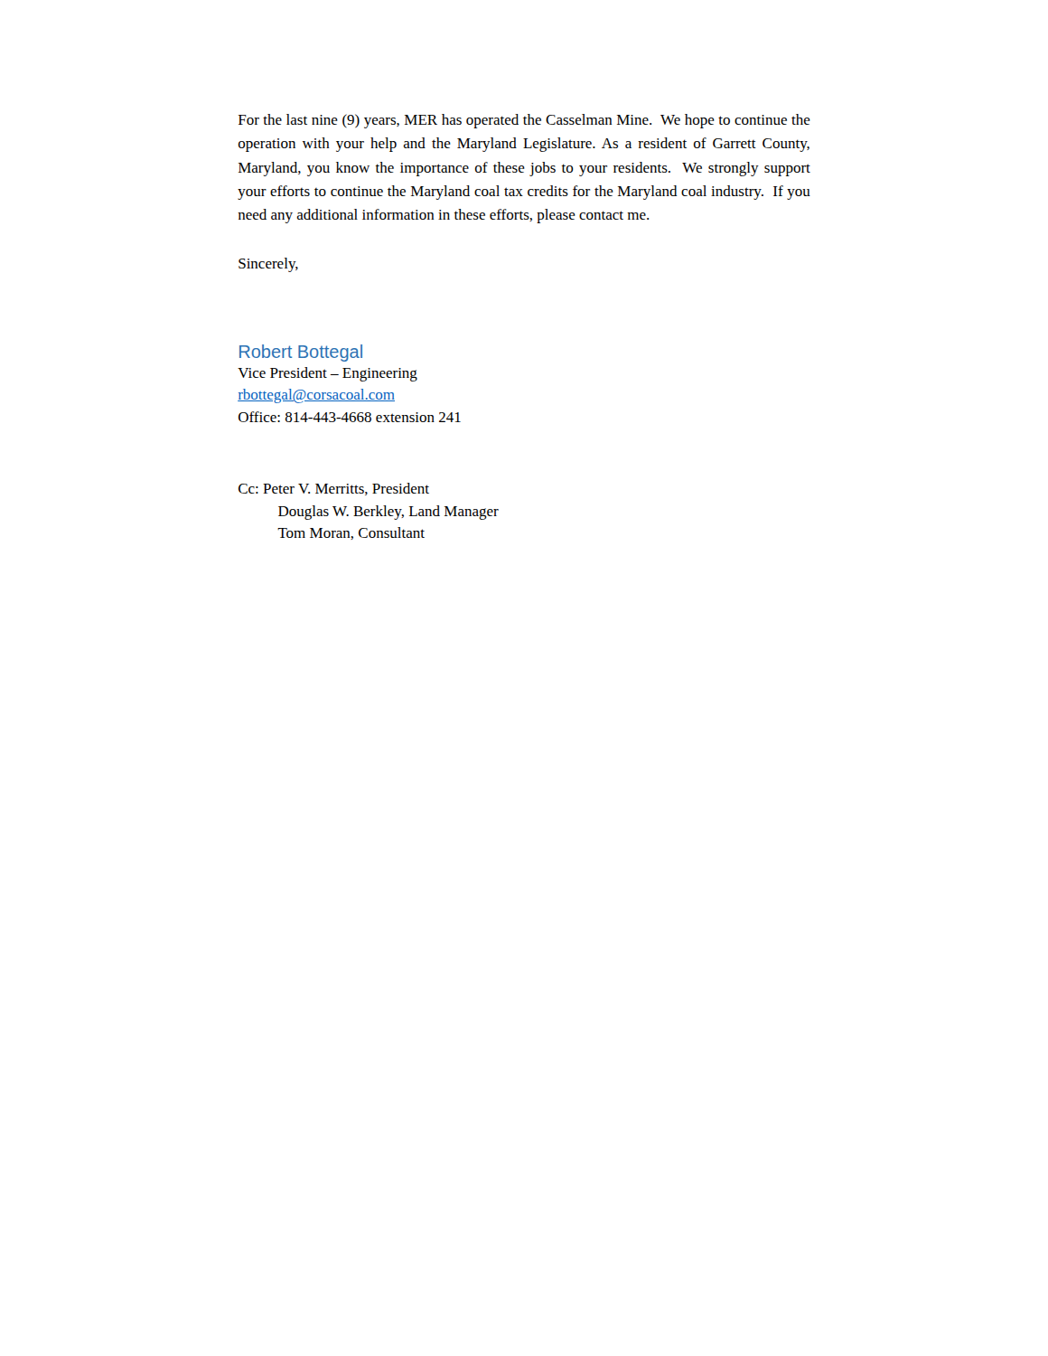For the last nine (9) years, MER has operated the Casselman Mine. We hope to continue the operation with your help and the Maryland Legislature. As a resident of Garrett County, Maryland, you know the importance of these jobs to your residents. We strongly support your efforts to continue the Maryland coal tax credits for the Maryland coal industry. If you need any additional information in these efforts, please contact me.
Sincerely,
Robert Bottegal
Vice President – Engineering
rbottegal@corsacoal.com
Office: 814-443-4668 extension 241
Cc: Peter V. Merritts, President
Douglas W. Berkley, Land Manager
Tom Moran, Consultant